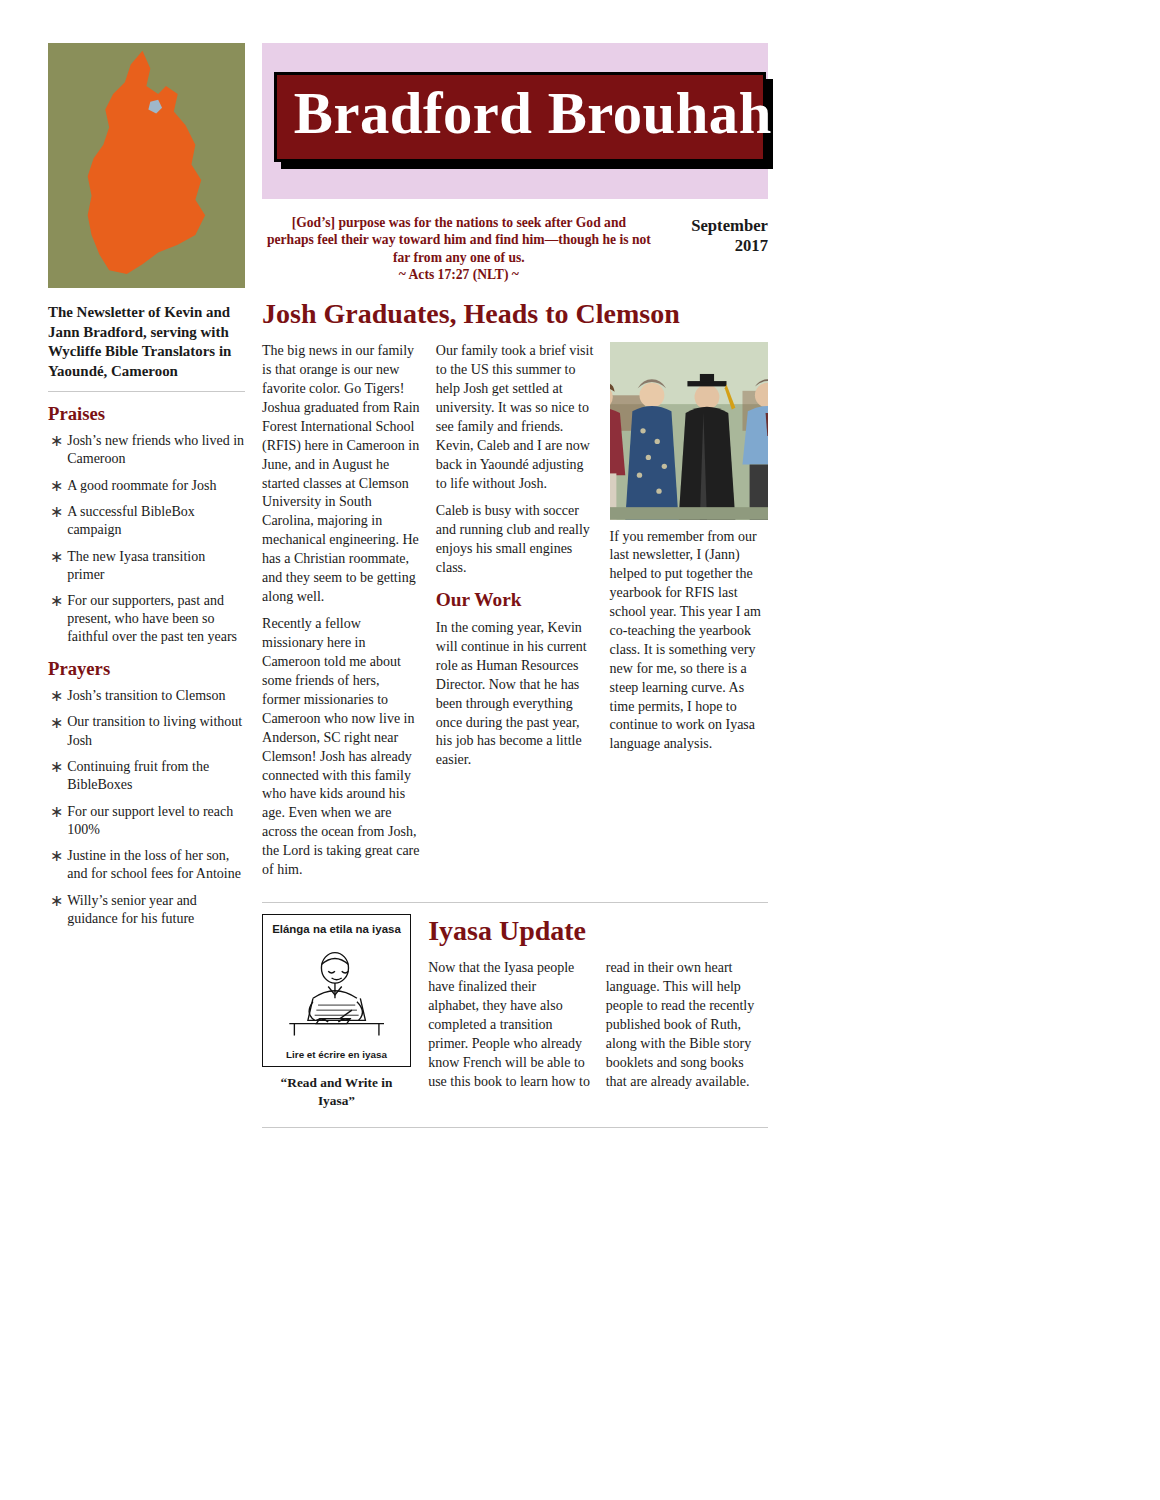Bradford Brouhaha
[God’s] purpose was for the nations to seek after God and perhaps feel their way toward him and find him—though he is not far from any one of us.
~ Acts 17:27 (NLT) ~
September
2017
The Newsletter of Kevin and Jann Bradford, serving with Wycliffe Bible Translators in Yaoundé, Cameroon
Praises
Josh’s new friends who lived in Cameroon
A good roommate for Josh
A successful BibleBox campaign
The new Iyasa transition primer
For our supporters, past and present, who have been so faithful over the past ten years
Prayers
Josh’s transition to Clemson
Our transition to living without Josh
Continuing fruit from the BibleBoxes
For our support level to reach 100%
Justine in the loss of her son, and for school fees for Antoine
Willy’s senior year and guidance for his future
Josh Graduates, Heads to Clemson
The big news in our family is that orange is our new favorite color. Go Tigers! Joshua graduated from Rain Forest International School (RFIS) here in Cameroon in June, and in August he started classes at Clemson University in South Carolina, majoring in mechanical engineering. He has a Christian roommate, and they seem to be getting along well.
Recently a fellow missionary here in Cameroon told me about some friends of hers, former missionaries to Cameroon who now live in Anderson, SC right near Clemson! Josh has already connected with this family who have kids around his age. Even when we are across the ocean from Josh, the Lord is taking great care of him.
Our family took a brief visit to the US this summer to help Josh get settled at university. It was so nice to see family and friends. Kevin, Caleb and I are now back in Yaoundé adjusting to life without Josh.
Caleb is busy with soccer and running club and really enjoys his small engines class.
Our Work
In the coming year, Kevin will continue in his current role as Human Resources Director. Now that he has been through everything once during the past year, his job has become a little easier.
If you remember from our last newsletter, I (Jann) helped to put together the yearbook for RFIS last school year. This year I am co-teaching the yearbook class. It is something very new for me, so there is a steep learning curve. As time permits, I hope to continue to work on Iyasa language analysis.
Elánga na etila na iyasa
Lire et écrire en iyasa
“Read and Write in Iyasa”
Iyasa Update
Now that the Iyasa people have finalized their alphabet, they have also completed a transition primer. People who already know French will be able to use this book to learn how to
read in their own heart language. This will help people to read the recently published book of Ruth, along with the Bible story booklets and song books that are already available.